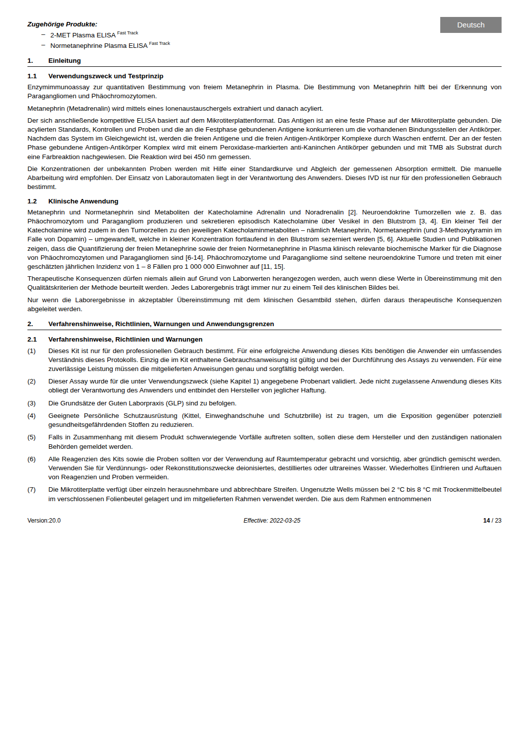Deutsch
Zugehörige Produkte:
2-MET Plasma ELISA Fast Track
Normetanephrine Plasma ELISA Fast Track
1. Einleitung
1.1 Verwendungszweck und Testprinzip
Enzymimmunoassay zur quantitativen Bestimmung von freiem Metanephrin in Plasma. Die Bestimmung von Metanephrin hilft bei der Erkennung von Paragangliomen und Phäochromozytomen.
Metanephrin (Metadrenalin) wird mittels eines Ionenaustauschergels extrahiert und danach acyliert.
Der sich anschließende kompetitive ELISA basiert auf dem Mikrotiterplattenformat. Das Antigen ist an eine feste Phase auf der Mikrotiterplatte gebunden. Die acylierten Standards, Kontrollen und Proben und die an die Festphase gebundenen Antigene konkurrieren um die vorhandenen Bindungsstellen der Antikörper. Nachdem das System im Gleichgewicht ist, werden die freien Antigene und die freien Antigen-Antikörper Komplexe durch Waschen entfernt. Der an der festen Phase gebundene Antigen-Antikörper Komplex wird mit einem Peroxidase-markierten anti-Kaninchen Antikörper gebunden und mit TMB als Substrat durch eine Farbreaktion nachgewiesen. Die Reaktion wird bei 450 nm gemessen.
Die Konzentrationen der unbekannten Proben werden mit Hilfe einer Standardkurve und Abgleich der gemessenen Absorption ermittelt. Die manuelle Abarbeitung wird empfohlen. Der Einsatz von Laborautomaten liegt in der Verantwortung des Anwenders. Dieses IVD ist nur für den professionellen Gebrauch bestimmt.
1.2 Klinische Anwendung
Metanephrin und Normetanephrin sind Metaboliten der Katecholamine Adrenalin und Noradrenalin [2]. Neuroendokrine Tumorzellen wie z. B. das Phäochromozytom und Paragangliom produzieren und sekretieren episodisch Katecholamine über Vesikel in den Blutstrom [3, 4]. Ein kleiner Teil der Katecholamine wird zudem in den Tumorzellen zu den jeweiligen Katecholaminmetaboliten – nämlich Metanephrin, Normetanephrin (und 3-Methoxytyramin im Falle von Dopamin) – umgewandelt, welche in kleiner Konzentration fortlaufend in den Blutstrom sezerniert werden [5, 6]. Aktuelle Studien und Publikationen zeigen, dass die Quantifizierung der freien Metanephrine sowie der freien Normetanephrine in Plasma klinisch relevante biochemische Marker für die Diagnose von Phäochromozytomen und Paragangliomen sind [6-14]. Phäochromozytome und Paragangliome sind seltene neuroendokrine Tumore und treten mit einer geschätzten jährlichen Inzidenz von 1 – 8 Fällen pro 1 000 000 Einwohner auf [11, 15].
Therapeutische Konsequenzen dürfen niemals allein auf Grund von Laborwerten herangezogen werden, auch wenn diese Werte in Übereinstimmung mit den Qualitätskriterien der Methode beurteilt werden. Jedes Laborergebnis trägt immer nur zu einem Teil des klinischen Bildes bei.
Nur wenn die Laborergebnisse in akzeptabler Übereinstimmung mit dem klinischen Gesamtbild stehen, dürfen daraus therapeutische Konsequenzen abgeleitet werden.
2. Verfahrenshinweise, Richtlinien, Warnungen und Anwendungsgrenzen
2.1 Verfahrenshinweise, Richtlinien und Warnungen
Dieses Kit ist nur für den professionellen Gebrauch bestimmt. Für eine erfolgreiche Anwendung dieses Kits benötigen die Anwender ein umfassendes Verständnis dieses Protokolls. Einzig die im Kit enthaltene Gebrauchsanweisung ist gültig und bei der Durchführung des Assays zu verwenden. Für eine zuverlässige Leistung müssen die mitgelieferten Anweisungen genau und sorgfältig befolgt werden.
Dieser Assay wurde für die unter Verwendungszweck (siehe Kapitel 1) angegebene Probenart validiert. Jede nicht zugelassene Anwendung dieses Kits obliegt der Verantwortung des Anwenders und entbindet den Hersteller von jeglicher Haftung.
Die Grundsätze der Guten Laborpraxis (GLP) sind zu befolgen.
Geeignete Persönliche Schutzausrüstung (Kittel, Einweghandschuhe und Schutzbrille) ist zu tragen, um die Exposition gegenüber potenziell gesundheitsgefährdenden Stoffen zu reduzieren.
Falls in Zusammenhang mit diesem Produkt schwerwiegende Vorfälle auftreten sollten, sollen diese dem Hersteller und den zuständigen nationalen Behörden gemeldet werden.
Alle Reagenzien des Kits sowie die Proben sollten vor der Verwendung auf Raumtemperatur gebracht und vorsichtig, aber gründlich gemischt werden. Verwenden Sie für Verdünnungs- oder Rekonstitutionszwecke deionisiertes, destilliertes oder ultrareines Wasser. Wiederholtes Einfrieren und Auftauen von Reagenzien und Proben vermeiden.
Die Mikrotiterplatte verfügt über einzeln herausnehmbare und abbrechbare Streifen. Ungenutzte Wells müssen bei 2 °C bis 8 °C mit Trockenmittelbeutel im verschlossenen Folienbeutel gelagert und im mitgelieferten Rahmen verwendet werden. Die aus dem Rahmen entnommenen
Version:20.0
Effective: 2022-03-25
14 / 23